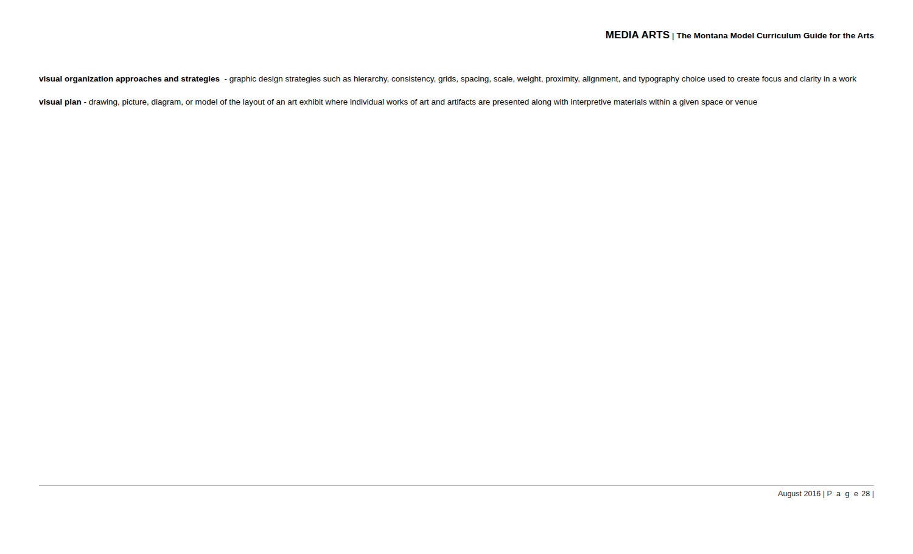MEDIA ARTS | The Montana Model Curriculum Guide for the Arts
visual organization approaches and strategies - graphic design strategies such as hierarchy, consistency, grids, spacing, scale, weight, proximity, alignment, and typography choice used to create focus and clarity in a work
visual plan - drawing, picture, diagram, or model of the layout of an art exhibit where individual works of art and artifacts are presented along with interpretive materials within a given space or venue
August 2016 | P a g e 28 |